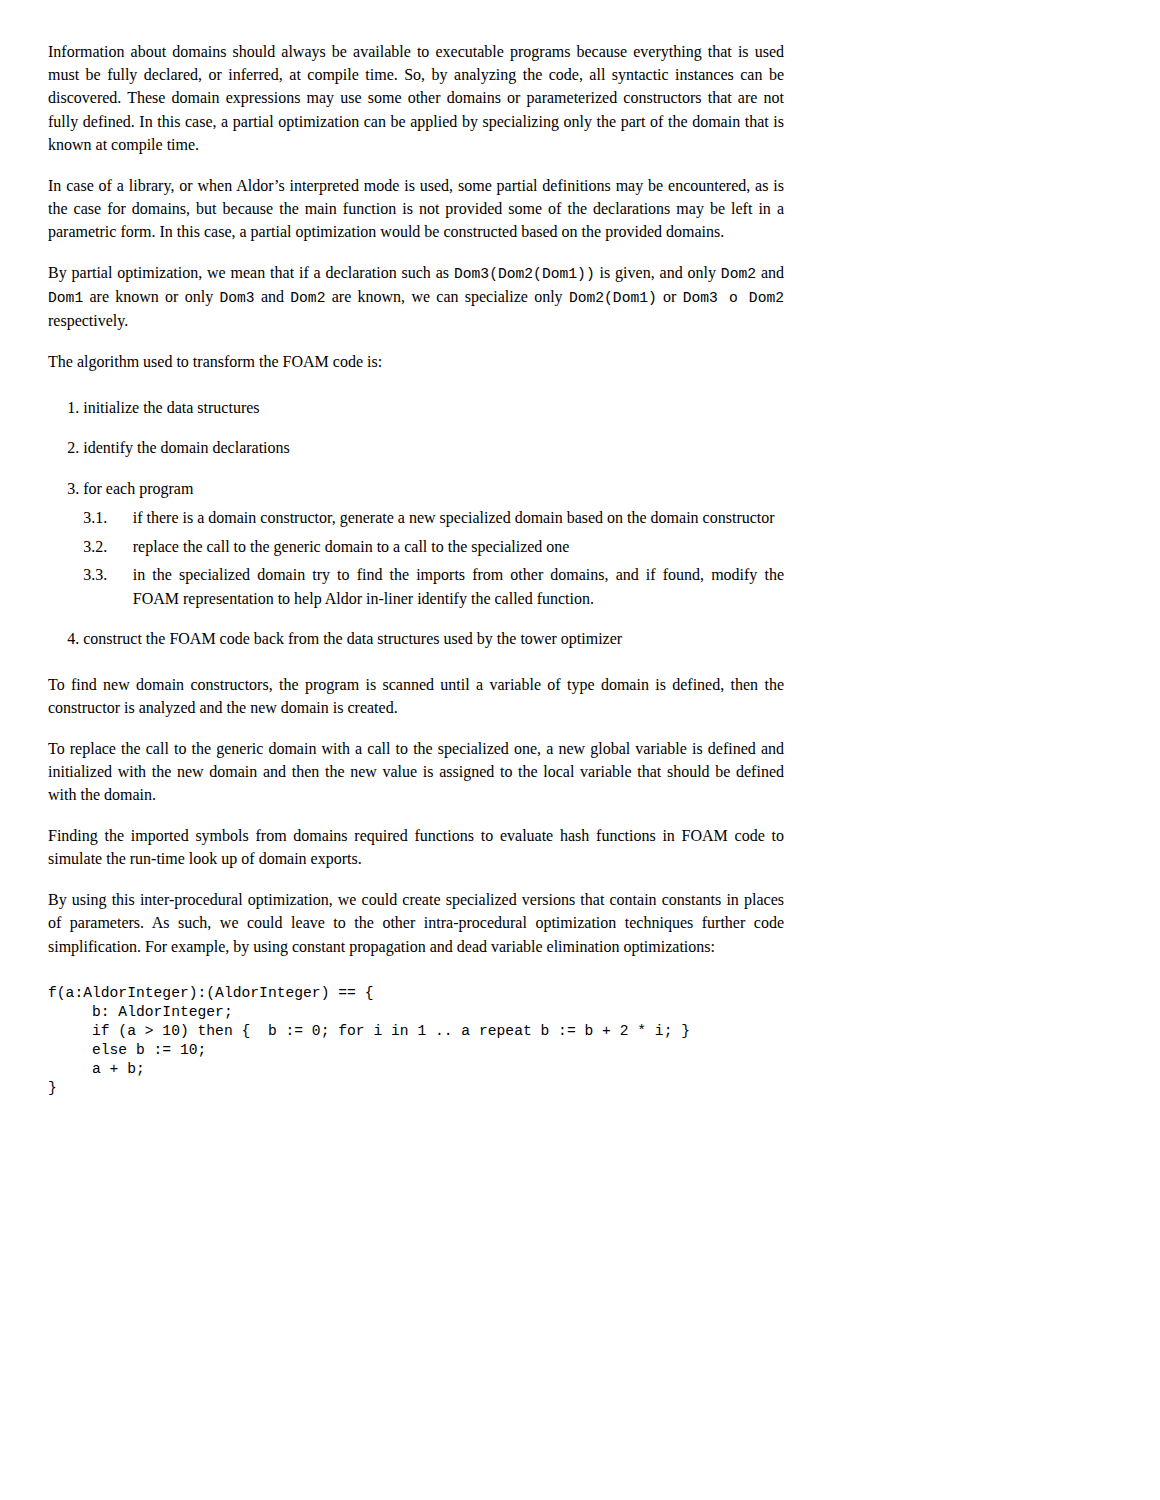Information about domains should always be available to executable programs because everything that is used must be fully declared, or inferred, at compile time. So, by analyzing the code, all syntactic instances can be discovered. These domain expressions may use some other domains or parameterized constructors that are not fully defined. In this case, a partial optimization can be applied by specializing only the part of the domain that is known at compile time.
In case of a library, or when Aldor’s interpreted mode is used, some partial definitions may be encountered, as is the case for domains, but because the main function is not provided some of the declarations may be left in a parametric form. In this case, a partial optimization would be constructed based on the provided domains.
By partial optimization, we mean that if a declaration such as Dom3(Dom2(Dom1)) is given, and only Dom2 and Dom1 are known or only Dom3 and Dom2 are known, we can specialize only Dom2(Dom1) or Dom3 o Dom2 respectively.
The algorithm used to transform the FOAM code is:
initialize the data structures
identify the domain declarations
for each program
3.1. if there is a domain constructor, generate a new specialized domain based on the domain constructor
3.2. replace the call to the generic domain to a call to the specialized one
3.3. in the specialized domain try to find the imports from other domains, and if found, modify the FOAM representation to help Aldor in-liner identify the called function.
construct the FOAM code back from the data structures used by the tower optimizer
To find new domain constructors, the program is scanned until a variable of type domain is defined, then the constructor is analyzed and the new domain is created.
To replace the call to the generic domain with a call to the specialized one, a new global variable is defined and initialized with the new domain and then the new value is assigned to the local variable that should be defined with the domain.
Finding the imported symbols from domains required functions to evaluate hash functions in FOAM code to simulate the run-time look up of domain exports.
By using this inter-procedural optimization, we could create specialized versions that contain constants in places of parameters. As such, we could leave to the other intra-procedural optimization techniques further code simplification. For example, by using constant propagation and dead variable elimination optimizations:
f(a:AldorInteger):(AldorInteger) == {
     b: AldorInteger;
     if (a > 10) then {  b := 0; for i in 1 .. a repeat b := b + 2 * i; }
     else b := 10;
     a + b;
}